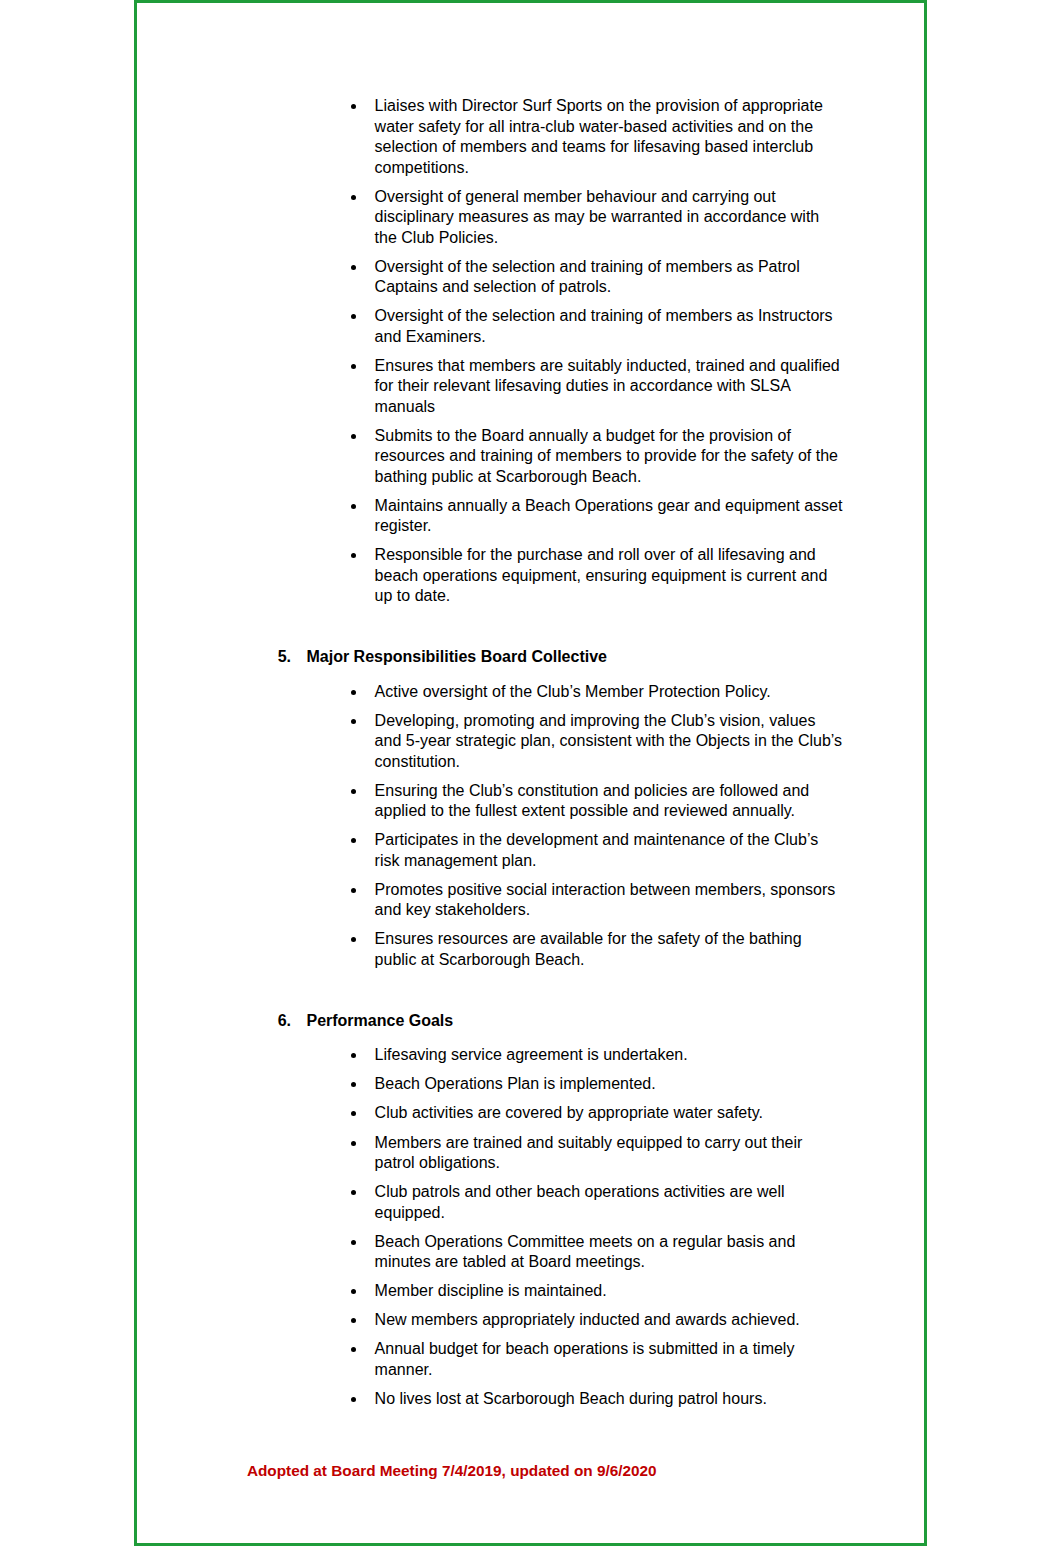Liaises with Director Surf Sports on the provision of appropriate water safety for all intra-club water-based activities and on the selection of members and teams for lifesaving based interclub competitions.
Oversight of general member behaviour and carrying out disciplinary measures as may be warranted in accordance with the Club Policies.
Oversight of the selection and training of members as Patrol Captains and selection of patrols.
Oversight of the selection and training of members as Instructors and Examiners.
Ensures that members are suitably inducted, trained and qualified for their relevant lifesaving duties in accordance with SLSA manuals
Submits to the Board annually a budget for the provision of resources and training of members to provide for the safety of the bathing public at Scarborough Beach.
Maintains annually a Beach Operations gear and equipment asset register.
Responsible for the purchase and roll over of all lifesaving and beach operations equipment, ensuring equipment is current and up to date.
5. Major Responsibilities Board Collective
Active oversight of the Club’s Member Protection Policy.
Developing, promoting and improving the Club’s vision, values and 5-year strategic plan, consistent with the Objects in the Club’s constitution.
Ensuring the Club’s constitution and policies are followed and applied to the fullest extent possible and reviewed annually.
Participates in the development and maintenance of the Club’s risk management plan.
Promotes positive social interaction between members, sponsors and key stakeholders.
Ensures resources are available for the safety of the bathing public at Scarborough Beach.
6. Performance Goals
Lifesaving service agreement is undertaken.
Beach Operations Plan is implemented.
Club activities are covered by appropriate water safety.
Members are trained and suitably equipped to carry out their patrol obligations.
Club patrols and other beach operations activities are well equipped.
Beach Operations Committee meets on a regular basis and minutes are tabled at Board meetings.
Member discipline is maintained.
New members appropriately inducted and awards achieved.
Annual budget for beach operations is submitted in a timely manner.
No lives lost at Scarborough Beach during patrol hours.
Adopted at Board Meeting 7/4/2019, updated on 9/6/2020